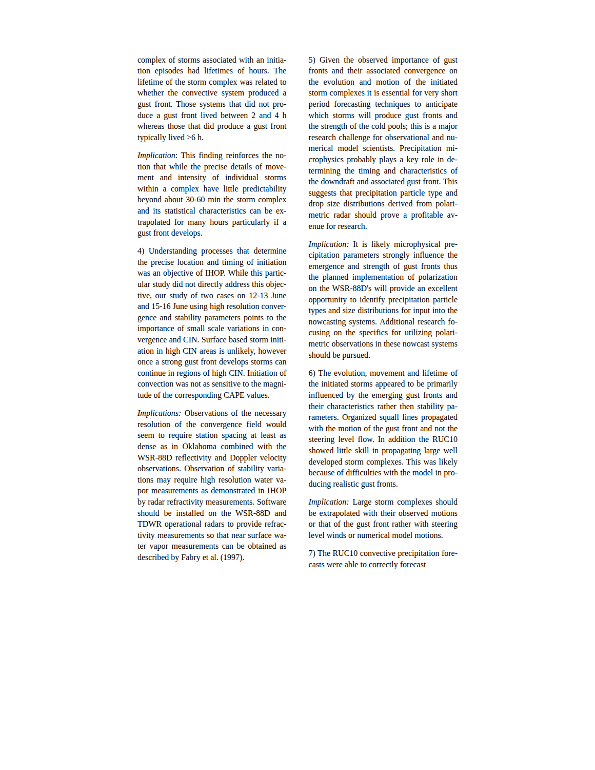complex of storms associated with an initiation episodes had lifetimes of hours. The lifetime of the storm complex was related to whether the convective system produced a gust front. Those systems that did not produce a gust front lived between 2 and 4 h whereas those that did produce a gust front typically lived >6 h.
Implication: This finding reinforces the notion that while the precise details of movement and intensity of individual storms within a complex have little predictability beyond about 30-60 min the storm complex and its statistical characteristics can be extrapolated for many hours particularly if a gust front develops.
4) Understanding processes that determine the precise location and timing of initiation was an objective of IHOP. While this particular study did not directly address this objective, our study of two cases on 12-13 June and 15-16 June using high resolution convergence and stability parameters points to the importance of small scale variations in convergence and CIN. Surface based storm initiation in high CIN areas is unlikely, however once a strong gust front develops storms can continue in regions of high CIN. Initiation of convection was not as sensitive to the magnitude of the corresponding CAPE values.
Implications: Observations of the necessary resolution of the convergence field would seem to require station spacing at least as dense as in Oklahoma combined with the WSR-88D reflectivity and Doppler velocity observations. Observation of stability variations may require high resolution water vapor measurements as demonstrated in IHOP by radar refractivity measurements. Software should be installed on the WSR-88D and TDWR operational radars to provide refractivity measurements so that near surface water vapor measurements can be obtained as described by Fabry et al. (1997).
5) Given the observed importance of gust fronts and their associated convergence on the evolution and motion of the initiated storm complexes it is essential for very short period forecasting techniques to anticipate which storms will produce gust fronts and the strength of the cold pools; this is a major research challenge for observational and numerical model scientists. Precipitation microphysics probably plays a key role in determining the timing and characteristics of the downdraft and associated gust front. This suggests that precipitation particle type and drop size distributions derived from polarimetric radar should prove a profitable avenue for research.
Implication: It is likely microphysical precipitation parameters strongly influence the emergence and strength of gust fronts thus the planned implementation of polarization on the WSR-88D's will provide an excellent opportunity to identify precipitation particle types and size distributions for input into the nowcasting systems. Additional research focusing on the specifics for utilizing polarimetric observations in these nowcast systems should be pursued.
6) The evolution, movement and lifetime of the initiated storms appeared to be primarily influenced by the emerging gust fronts and their characteristics rather then stability parameters. Organized squall lines propagated with the motion of the gust front and not the steering level flow. In addition the RUC10 showed little skill in propagating large well developed storm complexes. This was likely because of difficulties with the model in producing realistic gust fronts.
Implication: Large storm complexes should be extrapolated with their observed motions or that of the gust front rather with steering level winds or numerical model motions.
7) The RUC10 convective precipitation forecasts were able to correctly forecast